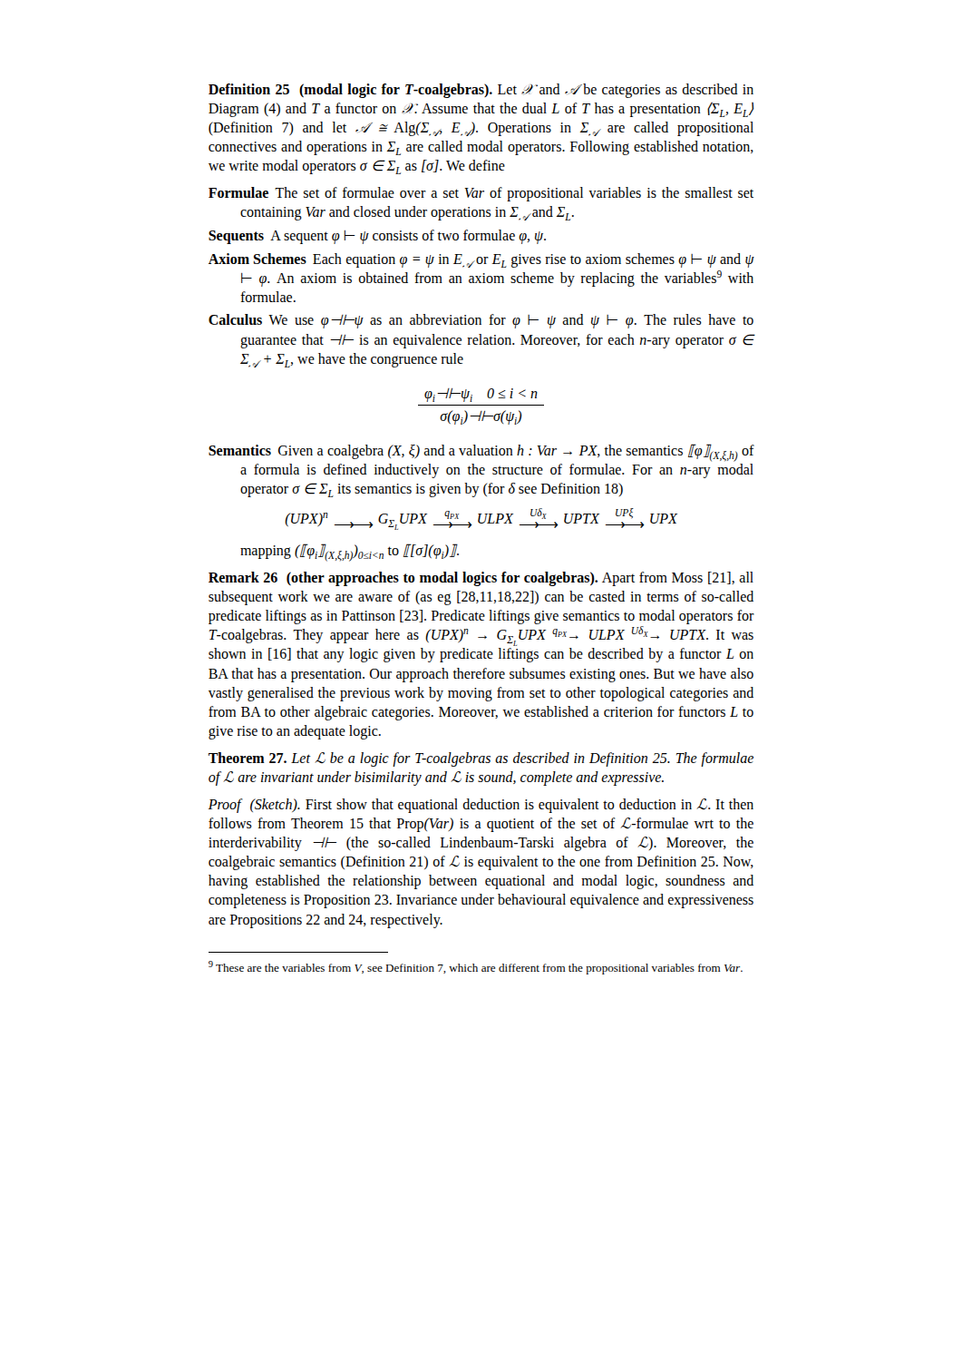Definition 25 (modal logic for T-coalgebras). Let 𝒳 and 𝒜 be categories as described in Diagram (4) and T a functor on 𝒳. Assume that the dual L of T has a presentation ⟨ΣL, EL⟩ (Definition 7) and let 𝒜 ≅ Alg(Σ𝒜, E𝒜). Operations in Σ𝒜 are called propositional connectives and operations in ΣL are called modal operators. Following established notation, we write modal operators σ ∈ ΣL as [σ]. We define
Formulae
The set of formulae over a set Var of propositional variables is the smallest set containing Var and closed under operations in Σ𝒜 and ΣL.
Sequents
A sequent φ ⊢ ψ consists of two formulae φ, ψ.
Axiom Schemes
Each equation φ = ψ in E𝒜 or EL gives rise to axiom schemes φ ⊢ ψ and ψ ⊢ φ. An axiom is obtained from an axiom scheme by replacing the variables9 with formulae.
Calculus
We use φ⊣⊢ψ as an abbreviation for φ ⊢ ψ and ψ ⊢ φ. The rules have to guarantee that ⊣⊢ is an equivalence relation. Moreover, for each n-ary operator σ ∈ Σ𝒜 + ΣL, we have the congruence rule
φi⊣⊢ψi 0 ≤ i < n σ(φi)⊣⊢σ(ψi)
Semantics
Given a coalgebra (X, ξ) and a valuation h : Var → PX, the semantics ⟦φ⟧(X,ξ,h) of a formula is defined inductively on the structure of formulae. For an n-ary modal operator σ ∈ ΣL its semantics is given by (for δ see Definition 18)
(UPX)n ⟶⟶ GΣLUPX qPX⟶⟶ ULPX UδX⟶⟶ UPTX UPξ⟶⟶ UPX
mapping (⟦φi⟧(X,ξ,h))0≤i<n to ⟦[σ](φi)⟧.
Remark 26 (other approaches to modal logics for coalgebras). Apart from Moss [21], all subsequent work we are aware of (as eg [28,11,18,22]) can be casted in terms of so-called predicate liftings as in Pattinson [23]. Predicate liftings give semantics to modal operators for T-coalgebras. They appear here as (UPX)n → GΣLUPX qPX→ ULPX UδX→ UPTX. It was shown in [16] that any logic given by predicate liftings can be described by a functor L on BA that has a presentation. Our approach therefore subsumes existing ones. But we have also vastly generalised the previous work by moving from set to other topological categories and from BA to other algebraic categories. Moreover, we established a criterion for functors L to give rise to an adequate logic.
Theorem 27. Let ℒ be a logic for T-coalgebras as described in Definition 25. The formulae of ℒ are invariant under bisimilarity and ℒ is sound, complete and expressive.
Proof (Sketch). First show that equational deduction is equivalent to deduction in ℒ. It then follows from Theorem 15 that Prop(Var) is a quotient of the set of ℒ-formulae wrt to the interderivability ⊣⊢ (the so-called Lindenbaum-Tarski algebra of ℒ). Moreover, the coalgebraic semantics (Definition 21) of ℒ is equivalent to the one from Definition 25. Now, having established the relationship between equational and modal logic, soundness and completeness is Proposition 23. Invariance under behavioural equivalence and expressiveness are Propositions 22 and 24, respectively.
9 These are the variables from V, see Definition 7, which are different from the propositional variables from Var.